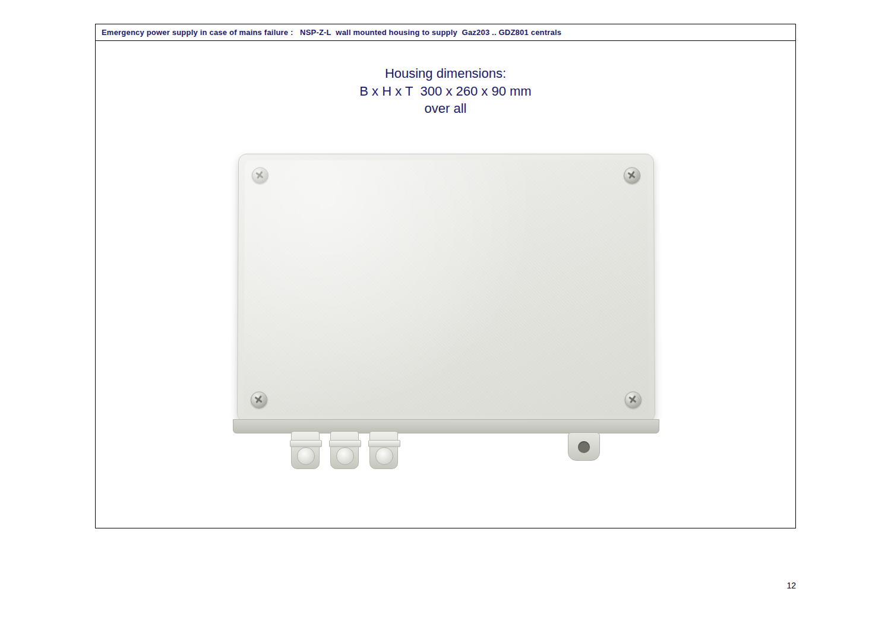Emergency power supply in case of mains failure : NSP-Z-L wall mounted housing to supply Gaz203 .. GDZ801 centrals
Housing dimensions:
B x H x T 300 x 260 x 90 mm
over all
12